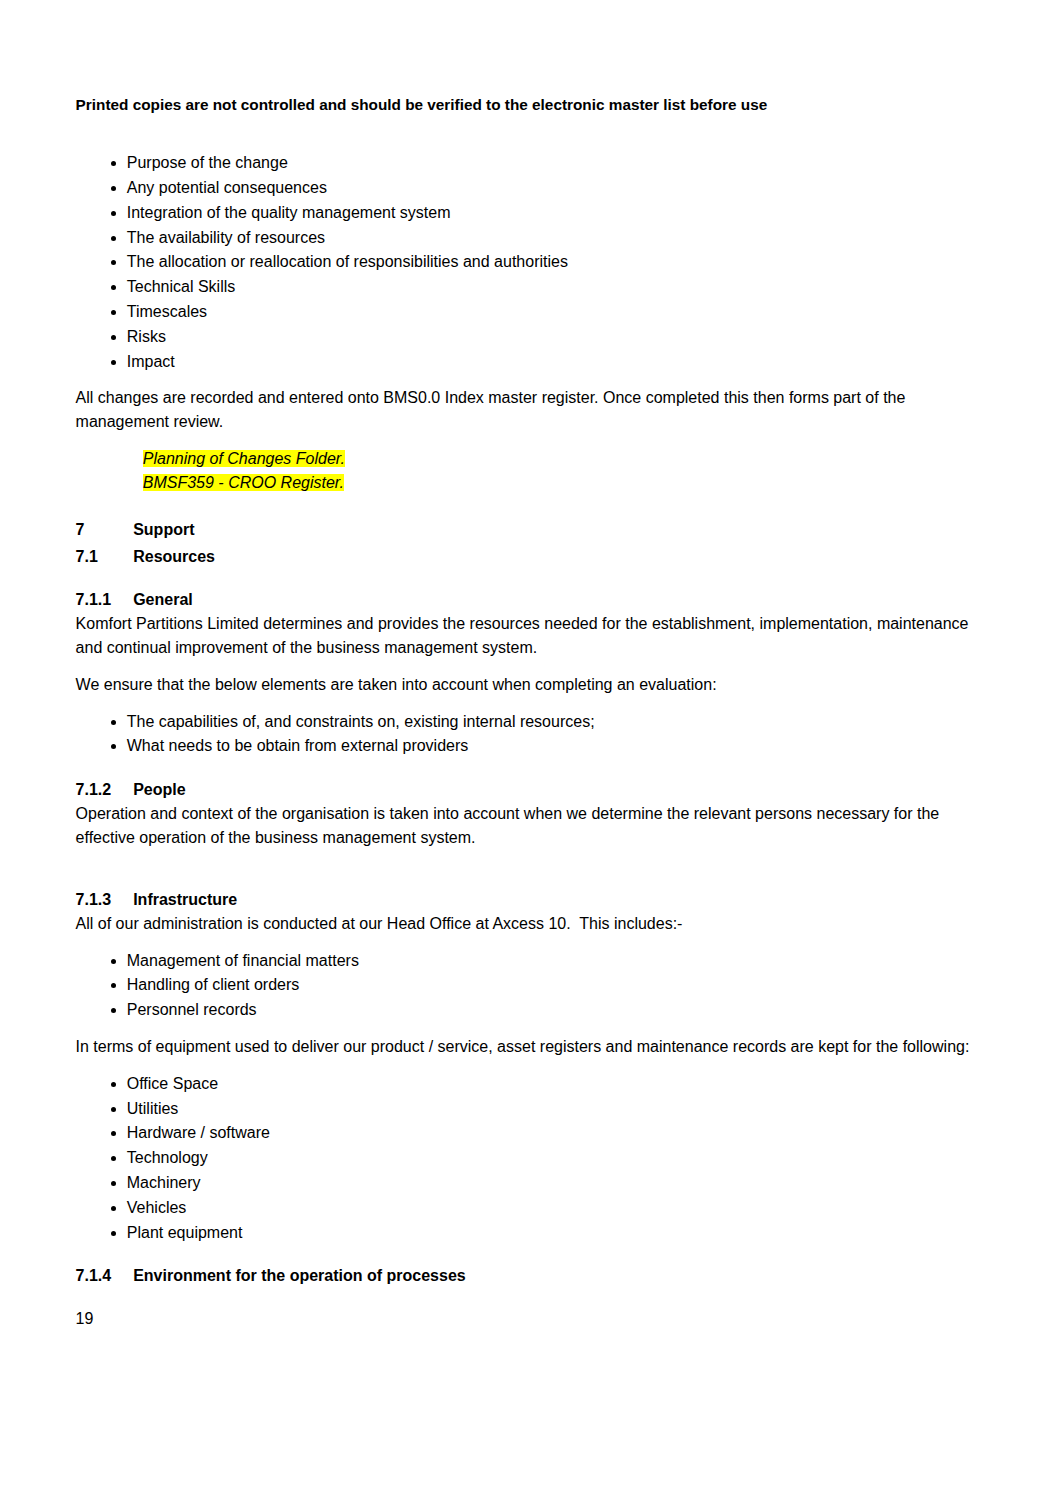Printed copies are not controlled and should be verified to the electronic master list before use
Purpose of the change
Any potential consequences
Integration of the quality management system
The availability of resources
The allocation or reallocation of responsibilities and authorities
Technical Skills
Timescales
Risks
Impact
All changes are recorded and entered onto BMS0.0 Index master register. Once completed this then forms part of the management review.
Planning of Changes Folder.
BMSF359 - CROO Register.
7 Support
7.1 Resources
7.1.1 General
Komfort Partitions Limited determines and provides the resources needed for the establishment, implementation, maintenance and continual improvement of the business management system.
We ensure that the below elements are taken into account when completing an evaluation:
The capabilities of, and constraints on, existing internal resources;
What needs to be obtain from external providers
7.1.2 People
Operation and context of the organisation is taken into account when we determine the relevant persons necessary for the effective operation of the business management system.
7.1.3 Infrastructure
All of our administration is conducted at our Head Office at Axcess 10. This includes:-
Management of financial matters
Handling of client orders
Personnel records
In terms of equipment used to deliver our product / service, asset registers and maintenance records are kept for the following:
Office Space
Utilities
Hardware / software
Technology
Machinery
Vehicles
Plant equipment
7.1.4 Environment for the operation of processes
19